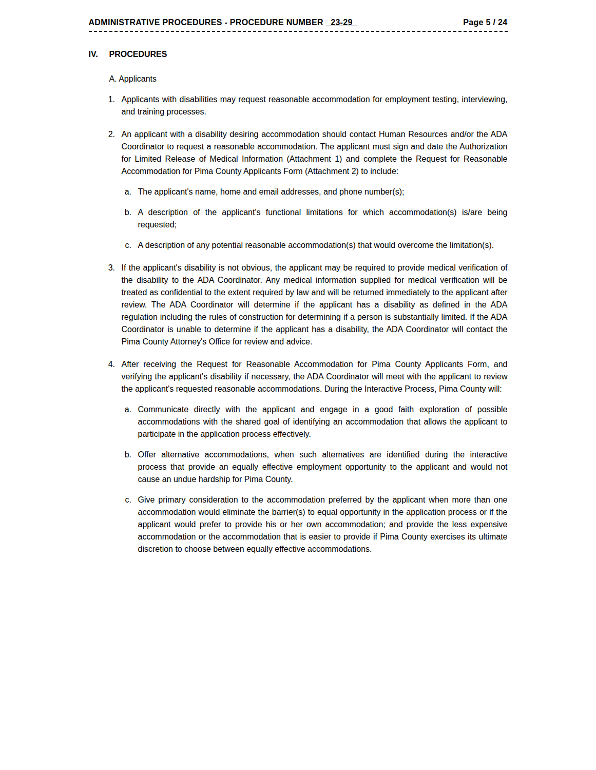Administrative Procedures - Procedure Number 23-29 Page 5 / 24
IV. Procedures
A. Applicants
Applicants with disabilities may request reasonable accommodation for employment testing, interviewing, and training processes.
An applicant with a disability desiring accommodation should contact Human Resources and/or the ADA Coordinator to request a reasonable accommodation. The applicant must sign and date the Authorization for Limited Release of Medical Information (Attachment 1) and complete the Request for Reasonable Accommodation for Pima County Applicants Form (Attachment 2) to include:
The applicant's name, home and email addresses, and phone number(s);
A description of the applicant's functional limitations for which accommodation(s) is/are being requested;
A description of any potential reasonable accommodation(s) that would overcome the limitation(s).
If the applicant's disability is not obvious, the applicant may be required to provide medical verification of the disability to the ADA Coordinator. Any medical information supplied for medical verification will be treated as confidential to the extent required by law and will be returned immediately to the applicant after review. The ADA Coordinator will determine if the applicant has a disability as defined in the ADA regulation including the rules of construction for determining if a person is substantially limited. If the ADA Coordinator is unable to determine if the applicant has a disability, the ADA Coordinator will contact the Pima County Attorney's Office for review and advice.
After receiving the Request for Reasonable Accommodation for Pima County Applicants Form, and verifying the applicant's disability if necessary, the ADA Coordinator will meet with the applicant to review the applicant's requested reasonable accommodations. During the Interactive Process, Pima County will:
Communicate directly with the applicant and engage in a good faith exploration of possible accommodations with the shared goal of identifying an accommodation that allows the applicant to participate in the application process effectively.
Offer alternative accommodations, when such alternatives are identified during the interactive process that provide an equally effective employment opportunity to the applicant and would not cause an undue hardship for Pima County.
Give primary consideration to the accommodation preferred by the applicant when more than one accommodation would eliminate the barrier(s) to equal opportunity in the application process or if the applicant would prefer to provide his or her own accommodation; and provide the less expensive accommodation or the accommodation that is easier to provide if Pima County exercises its ultimate discretion to choose between equally effective accommodations.